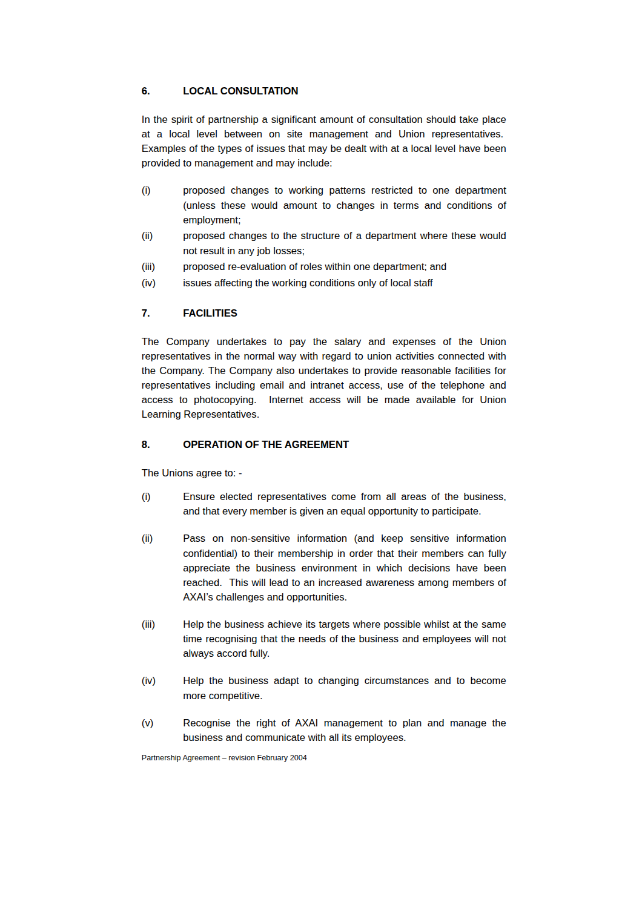6. LOCAL CONSULTATION
In the spirit of partnership a significant amount of consultation should take place at a local level between on site management and Union representatives. Examples of the types of issues that may be dealt with at a local level have been provided to management and may include:
(i) proposed changes to working patterns restricted to one department (unless these would amount to changes in terms and conditions of employment;
(ii) proposed changes to the structure of a department where these would not result in any job losses;
(iii) proposed re-evaluation of roles within one department; and
(iv) issues affecting the working conditions only of local staff
7. FACILITIES
The Company undertakes to pay the salary and expenses of the Union representatives in the normal way with regard to union activities connected with the Company. The Company also undertakes to provide reasonable facilities for representatives including email and intranet access, use of the telephone and access to photocopying. Internet access will be made available for Union Learning Representatives.
8. OPERATION OF THE AGREEMENT
The Unions agree to: -
(i) Ensure elected representatives come from all areas of the business, and that every member is given an equal opportunity to participate.
(ii) Pass on non-sensitive information (and keep sensitive information confidential) to their membership in order that their members can fully appreciate the business environment in which decisions have been reached. This will lead to an increased awareness among members of AXAI’s challenges and opportunities.
(iii) Help the business achieve its targets where possible whilst at the same time recognising that the needs of the business and employees will not always accord fully.
(iv) Help the business adapt to changing circumstances and to become more competitive.
(v) Recognise the right of AXAI management to plan and manage the business and communicate with all its employees.
Partnership Agreement – revision February 2004